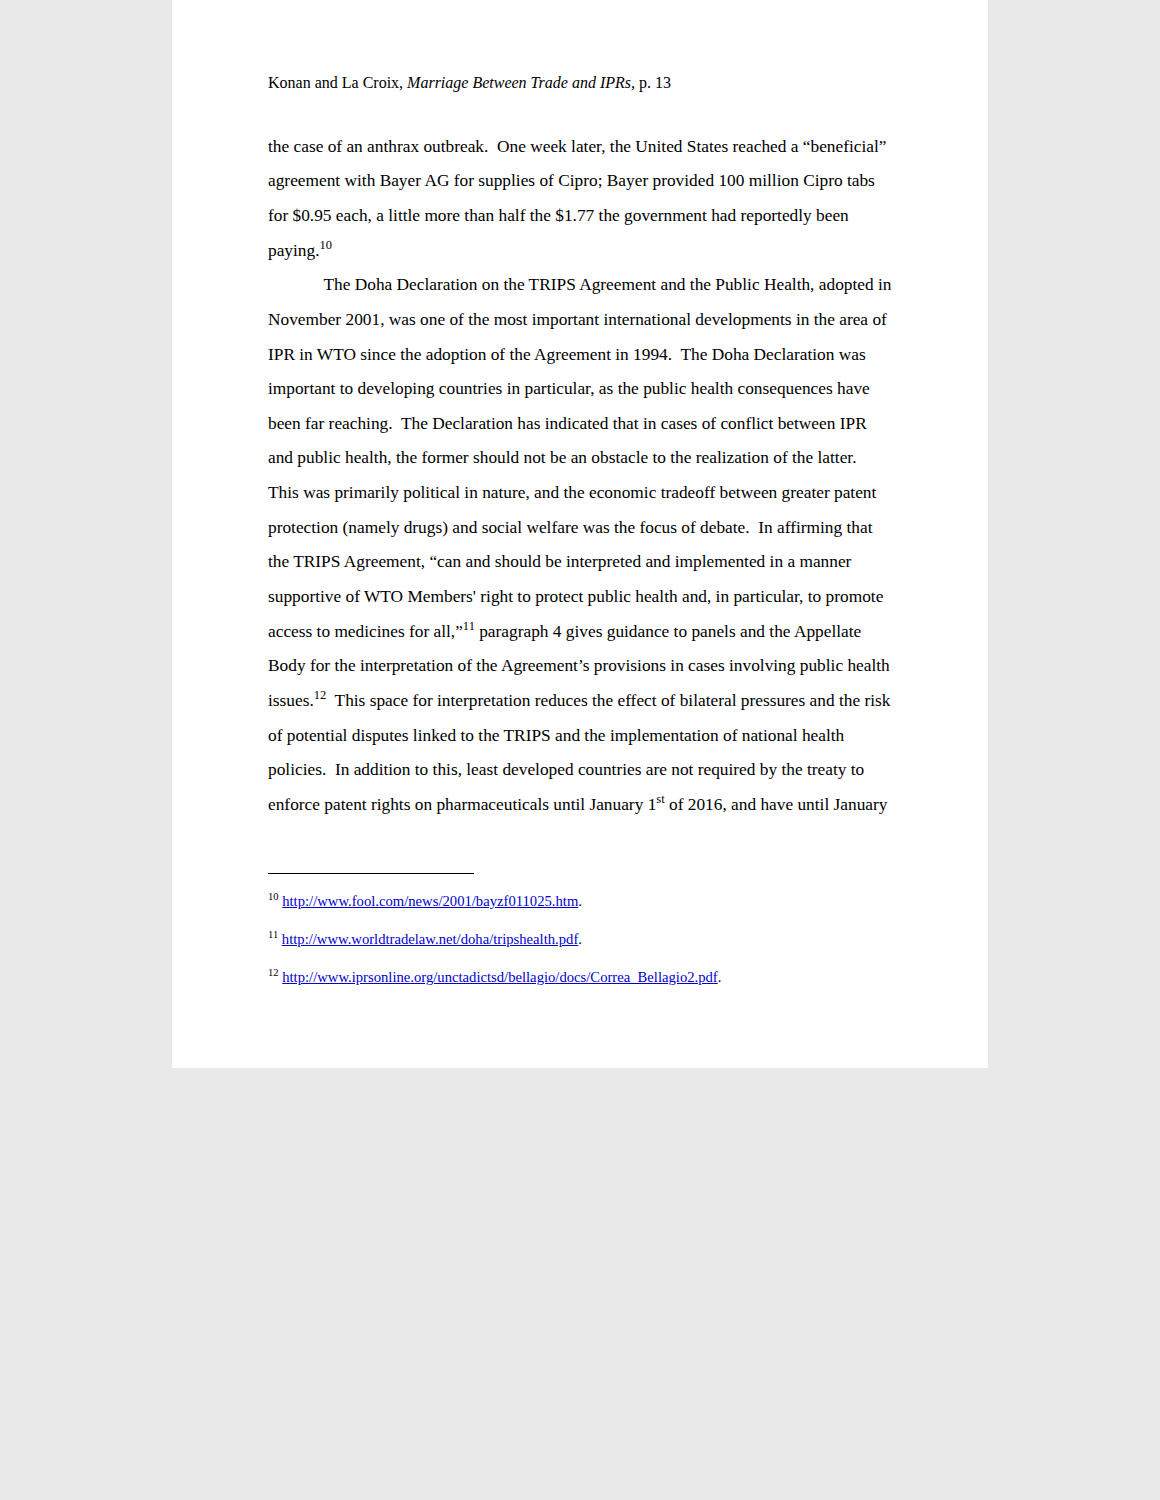Konan and La Croix, Marriage Between Trade and IPRs, p. 13
the case of an anthrax outbreak. One week later, the United States reached a “beneficial” agreement with Bayer AG for supplies of Cipro; Bayer provided 100 million Cipro tabs for $0.95 each, a little more than half the $1.77 the government had reportedly been paying.10
The Doha Declaration on the TRIPS Agreement and the Public Health, adopted in November 2001, was one of the most important international developments in the area of IPR in WTO since the adoption of the Agreement in 1994. The Doha Declaration was important to developing countries in particular, as the public health consequences have been far reaching. The Declaration has indicated that in cases of conflict between IPR and public health, the former should not be an obstacle to the realization of the latter. This was primarily political in nature, and the economic tradeoff between greater patent protection (namely drugs) and social welfare was the focus of debate. In affirming that the TRIPS Agreement, “can and should be interpreted and implemented in a manner supportive of WTO Members' right to protect public health and, in particular, to promote access to medicines for all,”11 paragraph 4 gives guidance to panels and the Appellate Body for the interpretation of the Agreement’s provisions in cases involving public health issues.12 This space for interpretation reduces the effect of bilateral pressures and the risk of potential disputes linked to the TRIPS and the implementation of national health policies. In addition to this, least developed countries are not required by the treaty to enforce patent rights on pharmaceuticals until January 1st of 2016, and have until January
10 http://www.fool.com/news/2001/bayzf011025.htm.
11 http://www.worldtradelaw.net/doha/tripshealth.pdf.
12 http://www.iprsonline.org/unctadictsd/bellagio/docs/Correa_Bellagio2.pdf.